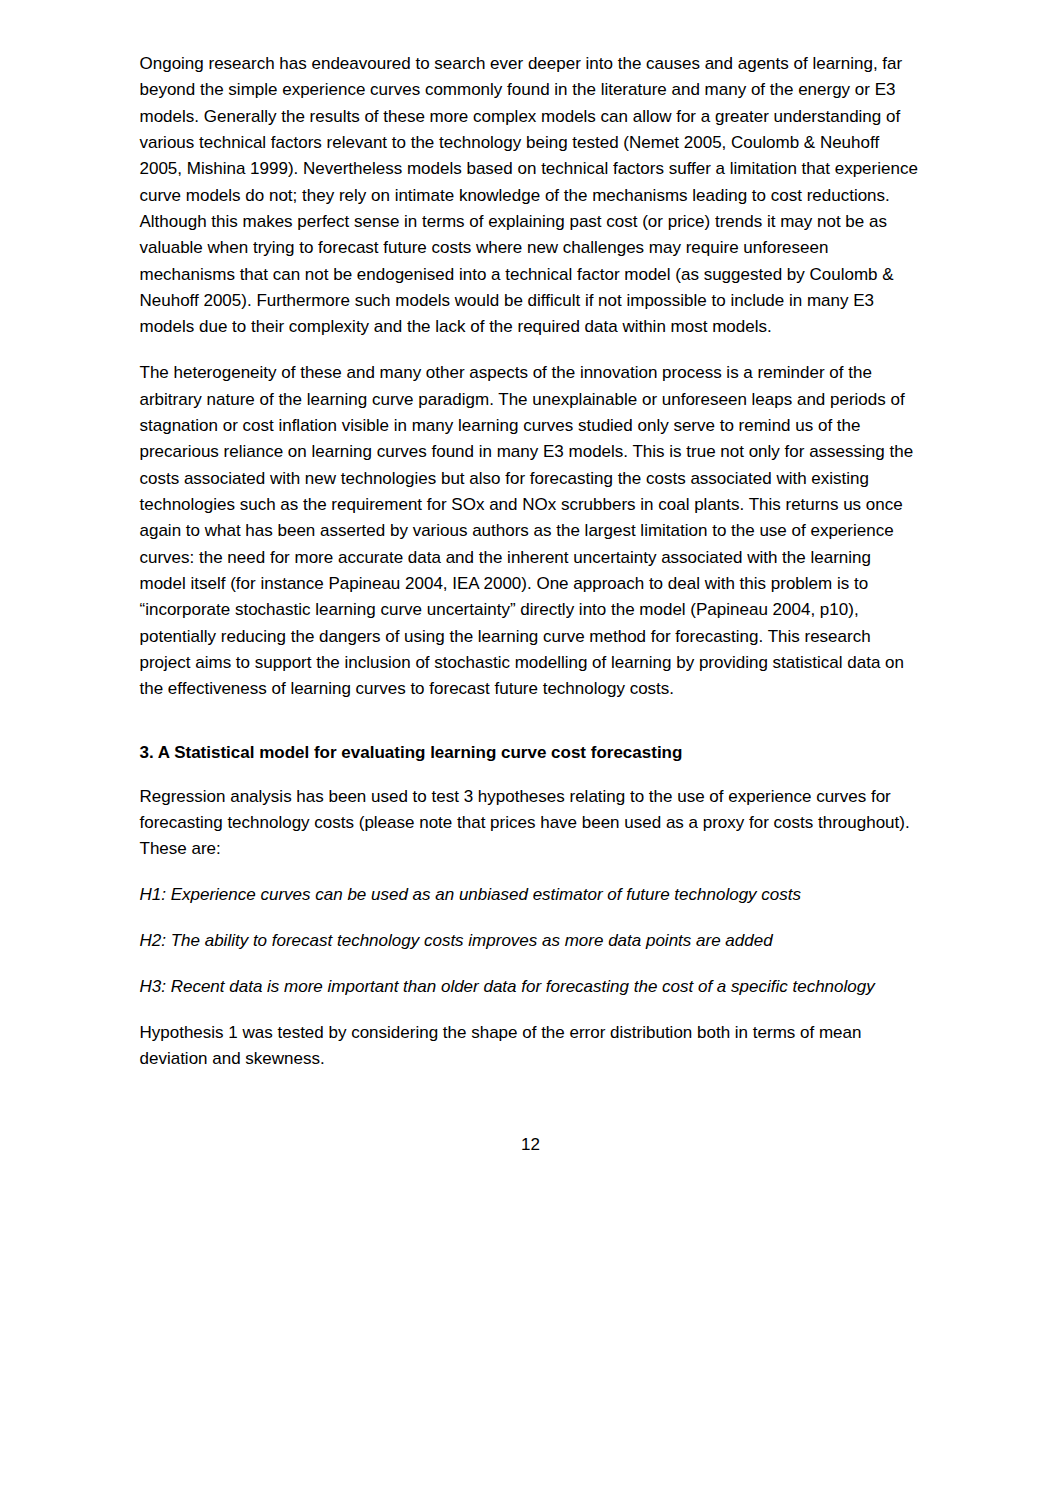Ongoing research has endeavoured to search ever deeper into the causes and agents of learning, far beyond the simple experience curves commonly found in the literature and many of the energy or E3 models. Generally the results of these more complex models can allow for a greater understanding of various technical factors relevant to the technology being tested (Nemet 2005, Coulomb & Neuhoff 2005, Mishina 1999). Nevertheless models based on technical factors suffer a limitation that experience curve models do not; they rely on intimate knowledge of the mechanisms leading to cost reductions. Although this makes perfect sense in terms of explaining past cost (or price) trends it may not be as valuable when trying to forecast future costs where new challenges may require unforeseen mechanisms that can not be endogenised into a technical factor model (as suggested by Coulomb & Neuhoff 2005). Furthermore such models would be difficult if not impossible to include in many E3 models due to their complexity and the lack of the required data within most models.
The heterogeneity of these and many other aspects of the innovation process is a reminder of the arbitrary nature of the learning curve paradigm. The unexplainable or unforeseen leaps and periods of stagnation or cost inflation visible in many learning curves studied only serve to remind us of the precarious reliance on learning curves found in many E3 models. This is true not only for assessing the costs associated with new technologies but also for forecasting the costs associated with existing technologies such as the requirement for SOx and NOx scrubbers in coal plants. This returns us once again to what has been asserted by various authors as the largest limitation to the use of experience curves: the need for more accurate data and the inherent uncertainty associated with the learning model itself (for instance Papineau 2004, IEA 2000). One approach to deal with this problem is to “incorporate stochastic learning curve uncertainty” directly into the model (Papineau 2004, p10), potentially reducing the dangers of using the learning curve method for forecasting. This research project aims to support the inclusion of stochastic modelling of learning by providing statistical data on the effectiveness of learning curves to forecast future technology costs.
3. A Statistical model for evaluating learning curve cost forecasting
Regression analysis has been used to test 3 hypotheses relating to the use of experience curves for forecasting technology costs (please note that prices have been used as a proxy for costs throughout). These are:
H1: Experience curves can be used as an unbiased estimator of future technology costs
H2: The ability to forecast technology costs improves as more data points are added
H3: Recent data is more important than older data for forecasting the cost of a specific technology
Hypothesis 1 was tested by considering the shape of the error distribution both in terms of mean deviation and skewness.
12